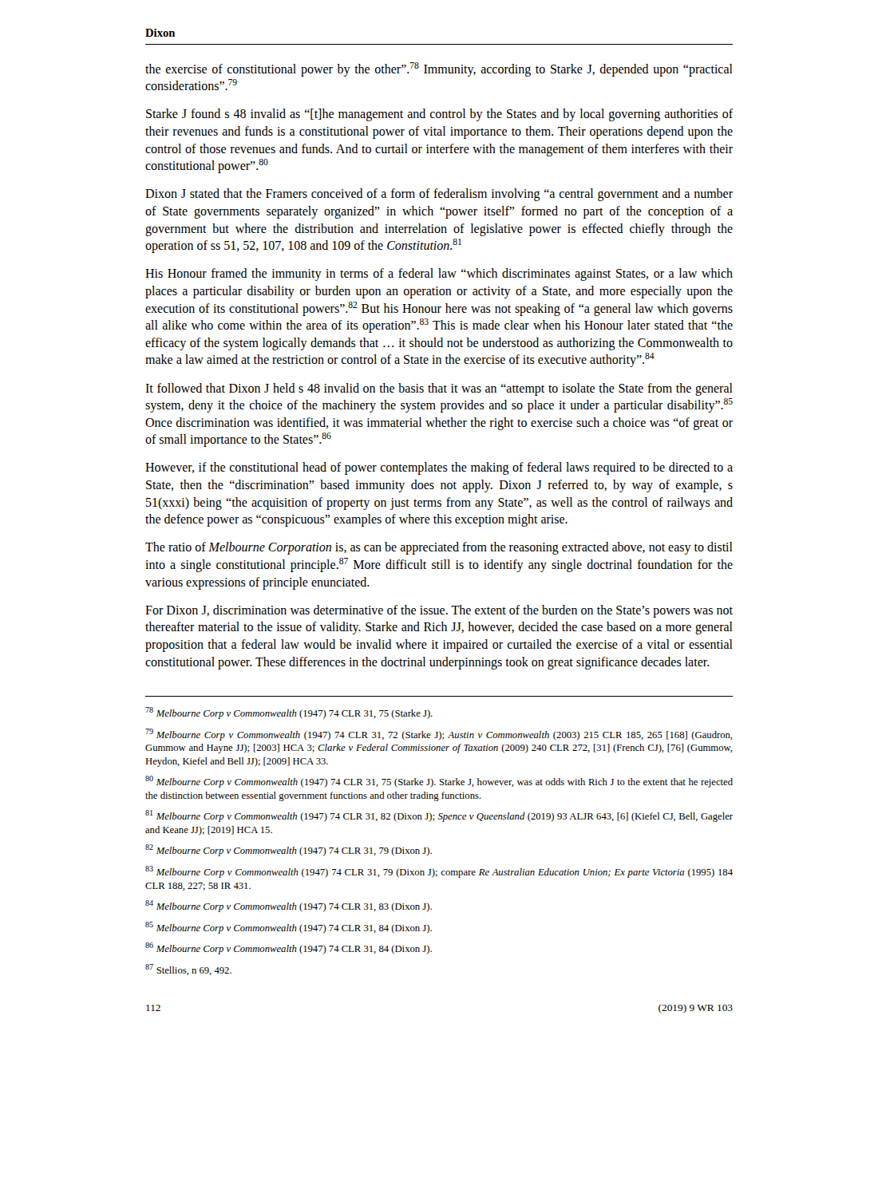Dixon
the exercise of constitutional power by the other”.78 Immunity, according to Starke J, depended upon “practical considerations”.79
Starke J found s 48 invalid as “[t]he management and control by the States and by local governing authorities of their revenues and funds is a constitutional power of vital importance to them. Their operations depend upon the control of those revenues and funds. And to curtail or interfere with the management of them interferes with their constitutional power”.80
Dixon J stated that the Framers conceived of a form of federalism involving “a central government and a number of State governments separately organized” in which “power itself” formed no part of the conception of a government but where the distribution and interrelation of legislative power is effected chiefly through the operation of ss 51, 52, 107, 108 and 109 of the Constitution.81
His Honour framed the immunity in terms of a federal law “which discriminates against States, or a law which places a particular disability or burden upon an operation or activity of a State, and more especially upon the execution of its constitutional powers”.82 But his Honour here was not speaking of “a general law which governs all alike who come within the area of its operation”.83 This is made clear when his Honour later stated that “the efficacy of the system logically demands that … it should not be understood as authorizing the Commonwealth to make a law aimed at the restriction or control of a State in the exercise of its executive authority”.84
It followed that Dixon J held s 48 invalid on the basis that it was an “attempt to isolate the State from the general system, deny it the choice of the machinery the system provides and so place it under a particular disability”.85 Once discrimination was identified, it was immaterial whether the right to exercise such a choice was “of great or of small importance to the States”.86
However, if the constitutional head of power contemplates the making of federal laws required to be directed to a State, then the “discrimination” based immunity does not apply. Dixon J referred to, by way of example, s 51(xxxi) being “the acquisition of property on just terms from any State”, as well as the control of railways and the defence power as “conspicuous” examples of where this exception might arise.
The ratio of Melbourne Corporation is, as can be appreciated from the reasoning extracted above, not easy to distil into a single constitutional principle.87 More difficult still is to identify any single doctrinal foundation for the various expressions of principle enunciated.
For Dixon J, discrimination was determinative of the issue. The extent of the burden on the State’s powers was not thereafter material to the issue of validity. Starke and Rich JJ, however, decided the case based on a more general proposition that a federal law would be invalid where it impaired or curtailed the exercise of a vital or essential constitutional power. These differences in the doctrinal underpinnings took on great significance decades later.
78 Melbourne Corp v Commonwealth (1947) 74 CLR 31, 75 (Starke J).
79 Melbourne Corp v Commonwealth (1947) 74 CLR 31, 72 (Starke J); Austin v Commonwealth (2003) 215 CLR 185, 265 [168] (Gaudron, Gummow and Hayne JJ); [2003] HCA 3; Clarke v Federal Commissioner of Taxation (2009) 240 CLR 272, [31] (French CJ), [76] (Gummow, Heydon, Kiefel and Bell JJ); [2009] HCA 33.
80 Melbourne Corp v Commonwealth (1947) 74 CLR 31, 75 (Starke J). Starke J, however, was at odds with Rich J to the extent that he rejected the distinction between essential government functions and other trading functions.
81 Melbourne Corp v Commonwealth (1947) 74 CLR 31, 82 (Dixon J); Spence v Queensland (2019) 93 ALJR 643, [6] (Kiefel CJ, Bell, Gageler and Keane JJ); [2019] HCA 15.
82 Melbourne Corp v Commonwealth (1947) 74 CLR 31, 79 (Dixon J).
83 Melbourne Corp v Commonwealth (1947) 74 CLR 31, 79 (Dixon J); compare Re Australian Education Union; Ex parte Victoria (1995) 184 CLR 188, 227; 58 IR 431.
84 Melbourne Corp v Commonwealth (1947) 74 CLR 31, 83 (Dixon J).
85 Melbourne Corp v Commonwealth (1947) 74 CLR 31, 84 (Dixon J).
86 Melbourne Corp v Commonwealth (1947) 74 CLR 31, 84 (Dixon J).
87 Stellios, n 69, 492.
112 (2019) 9 WR 103